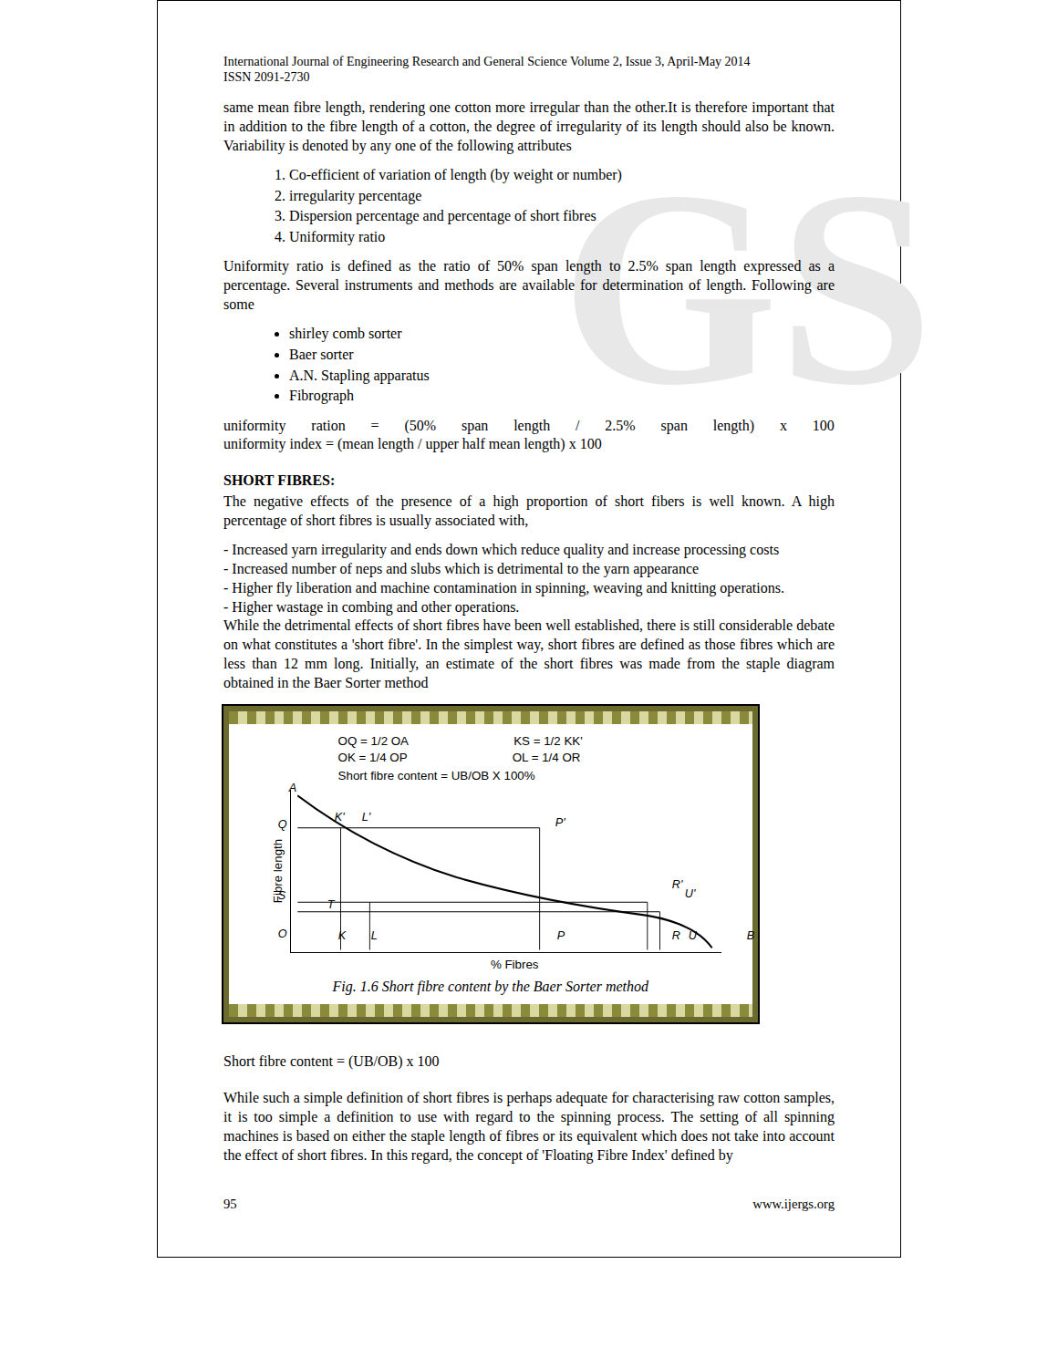GS
International Journal of Engineering Research and General Science Volume 2, Issue 3, April-May 2014
ISSN 2091-2730
same mean fibre length, rendering one cotton more irregular than the other.It is therefore important that in addition to the fibre length of a cotton, the degree of irregularity of its length should also be known. Variability is denoted by any one of the following attributes
Co-efficient of variation of length (by weight or number)
irregularity percentage
Dispersion percentage and percentage of short fibres
Uniformity ratio
Uniformity ratio is defined as the ratio of 50% span length to 2.5% span length expressed as a percentage. Several instruments and methods are available for determination of length. Following are some
shirley comb sorter
Baer sorter
A.N. Stapling apparatus
Fibrograph
uniformity ration=(50% span length/2.5% span length) x 100
uniformity index = (mean length / upper half mean length) x 100
SHORT FIBRES:
The negative effects of the presence of a high proportion of short fibers is well known. A high percentage of short fibres is usually associated with,
- Increased yarn irregularity and ends down which reduce quality and increase processing costs
- Increased number of neps and slubs which is detrimental to the yarn appearance
- Higher fly liberation and machine contamination in spinning, weaving and knitting operations.
- Higher wastage in combing and other operations.
While the detrimental effects of short fibres have been well established, there is still considerable debate on what constitutes a 'short fibre'. In the simplest way, short fibres are defined as those fibres which are less than 12 mm long. Initially, an estimate of the short fibres was made from the staple diagram obtained in the Baer Sorter method
OQ = 1/2 OA KS = 1/2 KK'
OK = 1/4 OP OL = 1/4 OR
Short fibre content = UB/OB X 100%
Fibre length
A Q S O K' L' T P' R' U' K L P R U B
% Fibres
Fig. 1.6 Short fibre content by the Baer Sorter method
Short fibre content = (UB/OB) x 100
While such a simple definition of short fibres is perhaps adequate for characterising raw cotton samples, it is too simple a definition to use with regard to the spinning process. The setting of all spinning machines is based on either the staple length of fibres or its equivalent which does not take into account the effect of short fibres. In this regard, the concept of 'Floating Fibre Index' defined by
95 www.ijergs.org